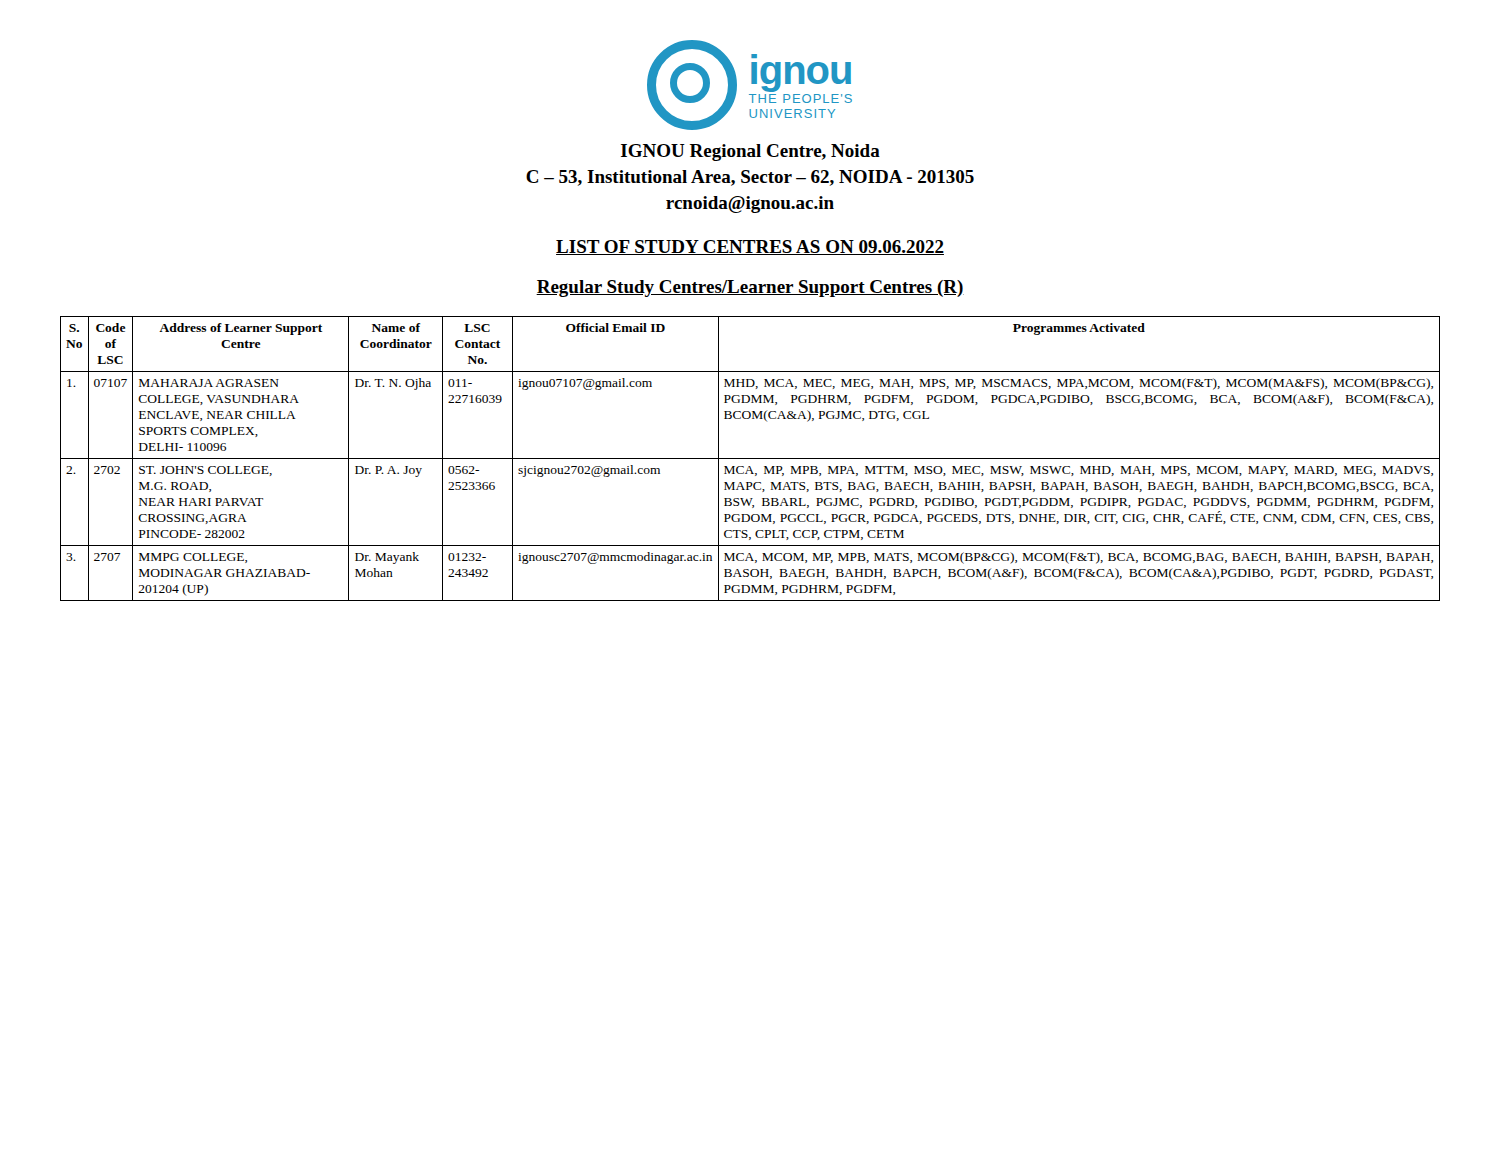ignou
THE PEOPLE'S
UNIVERSITY
IGNOU Regional Centre, Noida
C – 53, Institutional Area, Sector – 62, NOIDA - 201305
rcnoida@ignou.ac.in
LIST OF STUDY CENTRES AS ON 09.06.2022
Regular Study Centres/Learner Support Centres (R)
| S. No | Code of LSC | Address of Learner Support Centre | Name of Coordinator | LSC Contact No. | Official Email ID | Programmes Activated |
| --- | --- | --- | --- | --- | --- | --- |
| 1. | 07107 | MAHARAJA AGRASEN COLLEGE, VASUNDHARA ENCLAVE, NEAR CHILLA SPORTS COMPLEX, DELHI- 110096 | Dr. T. N. Ojha | 011-22716039 | ignou07107@gmail.com | MHD, MCA, MEC, MEG, MAH, MPS, MP, MSCMACS, MPA,MCOM, MCOM(F&T), MCOM(MA&FS), MCOM(BP&CG), PGDMM, PGDHRM, PGDFM, PGDOM, PGDCA,PGDIBO, BSCG,BCOMG, BCA, BCOM(A&F), BCOM(F&CA), BCOM(CA&A), PGJMC, DTG, CGL |
| 2. | 2702 | ST. JOHN'S COLLEGE, M.G. ROAD, NEAR HARI PARVAT CROSSING,AGRA PINCODE- 282002 | Dr. P. A. Joy | 0562-2523366 | sjcignou2702@gmail.com | MCA, MP, MPB, MPA, MTTM, MSO, MEC, MSW, MSWC, MHD, MAH, MPS, MCOM, MAPY, MARD, MEG, MADVS, MAPC, MATS, BTS, BAG, BAECH, BAHIH, BAPSH, BAPAH, BASOH, BAEGH, BAHDH, BAPCH,BCOMG,BSCG, BCA, BSW, BBARL, PGJMC, PGDRD, PGDIBO, PGDT,PGDDM, PGDIPR, PGDAC, PGDDVS, PGDMM, PGDHRM, PGDFM, PGDOM, PGCCL, PGCR, PGDCA, PGCEDS, DTS, DNHE, DIR, CIT, CIG, CHR, CAFÉ, CTE, CNM, CDM, CFN, CES, CBS, CTS, CPLT, CCP, CTPM, CETM |
| 3. | 2707 | MMPG COLLEGE, MODINAGAR GHAZIABAD- 201204 (UP) | Dr. Mayank Mohan | 01232-243492 | ignousc2707@mmcmodinagar.ac.in | MCA, MCOM, MP, MPB, MATS, MCOM(BP&CG), MCOM(F&T), BCA, BCOMG,BAG, BAECH, BAHIH, BAPSH, BAPAH, BASOH, BAEGH, BAHDH, BAPCH, BCOM(A&F), BCOM(F&CA), BCOM(CA&A),PGDIBO, PGDT, PGDRD, PGDAST, PGDMM, PGDHRM, PGDFM, |